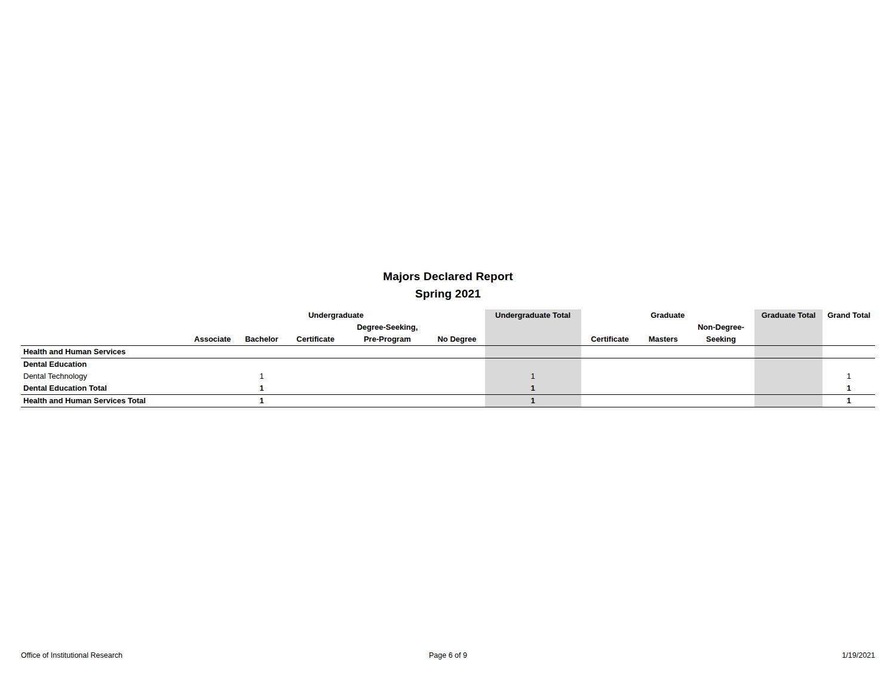Majors Declared Report
Spring 2021
| | Undergraduate | Undergraduate Total | Graduate | Graduate Total | Grand Total |
| --- | --- | --- | --- | --- | --- |
| | | | | Degree-Seeking, | | | | | Non-Degree- | | |
| | Associate | Bachelor | Certificate | Pre-Program | No Degree | | Certificate | Masters | Seeking | | |
| Health and Human Services | | | | | | | | | | | |
| Dental Education | | | | | | | | | | | |
| Dental Technology | | 1 | | | | 1 | | | | | 1 |
| Dental Education Total | | 1 | | | | 1 | | | | | 1 |
| Health and Human Services Total | | 1 | | | | 1 | | | | | 1 |
Office of Institutional Research
Page 6 of 9
1/19/2021